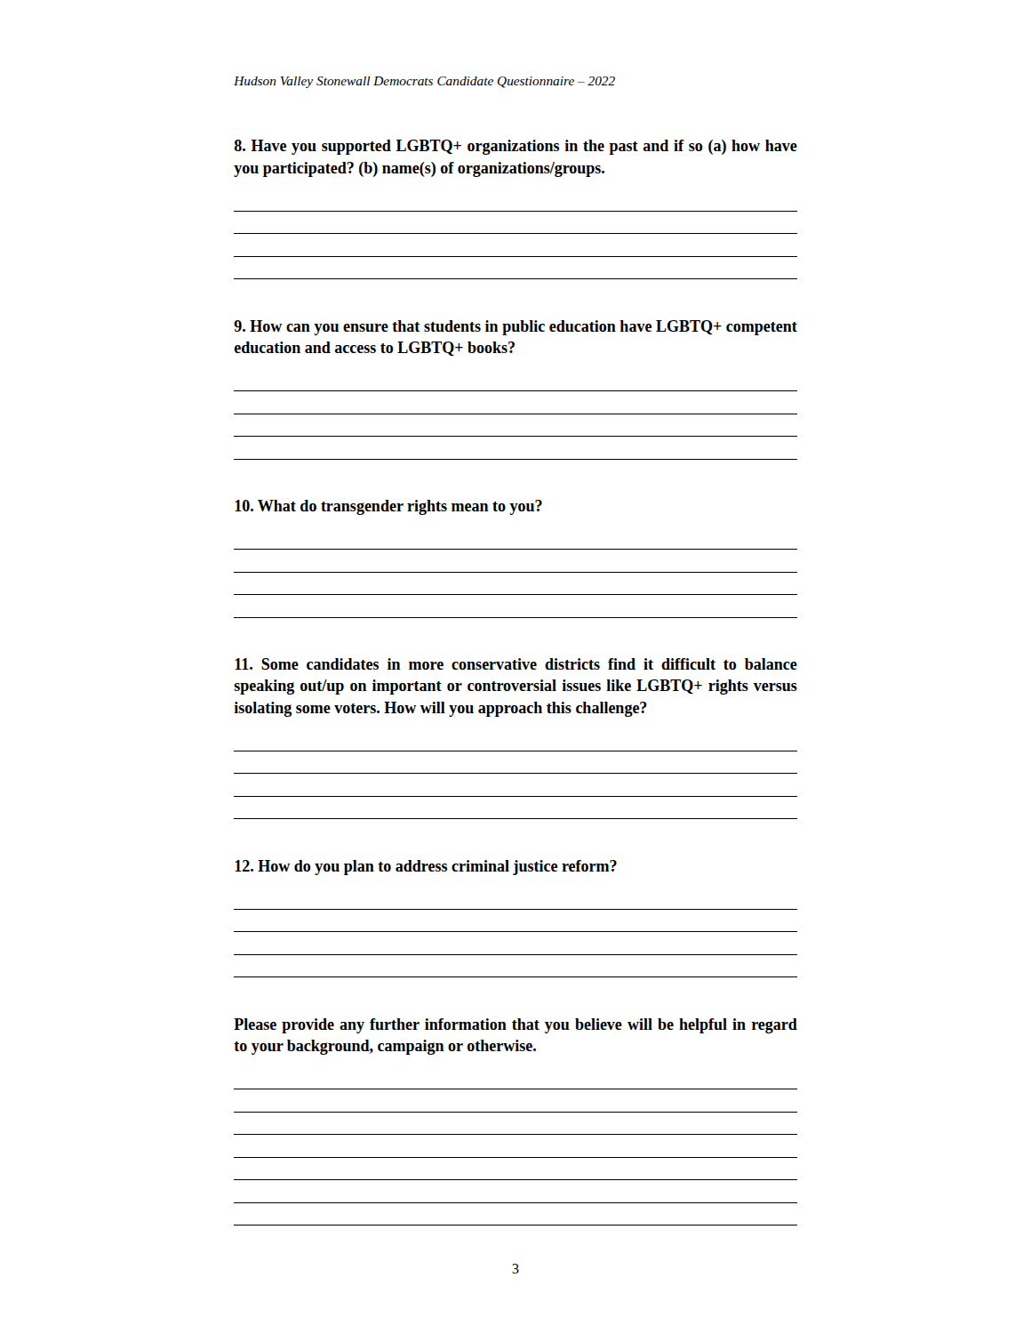Hudson Valley Stonewall Democrats Candidate Questionnaire – 2022
8. Have you supported LGBTQ+ organizations in the past and if so (a) how have you participated? (b) name(s) of organizations/groups.
9. How can you ensure that students in public education have LGBTQ+ competent education and access to LGBTQ+ books?
10. What do transgender rights mean to you?
11. Some candidates in more conservative districts find it difficult to balance speaking out/up on important or controversial issues like LGBTQ+ rights versus isolating some voters. How will you approach this challenge?
12. How do you plan to address criminal justice reform?
Please provide any further information that you believe will be helpful in regard to your background, campaign or otherwise.
3